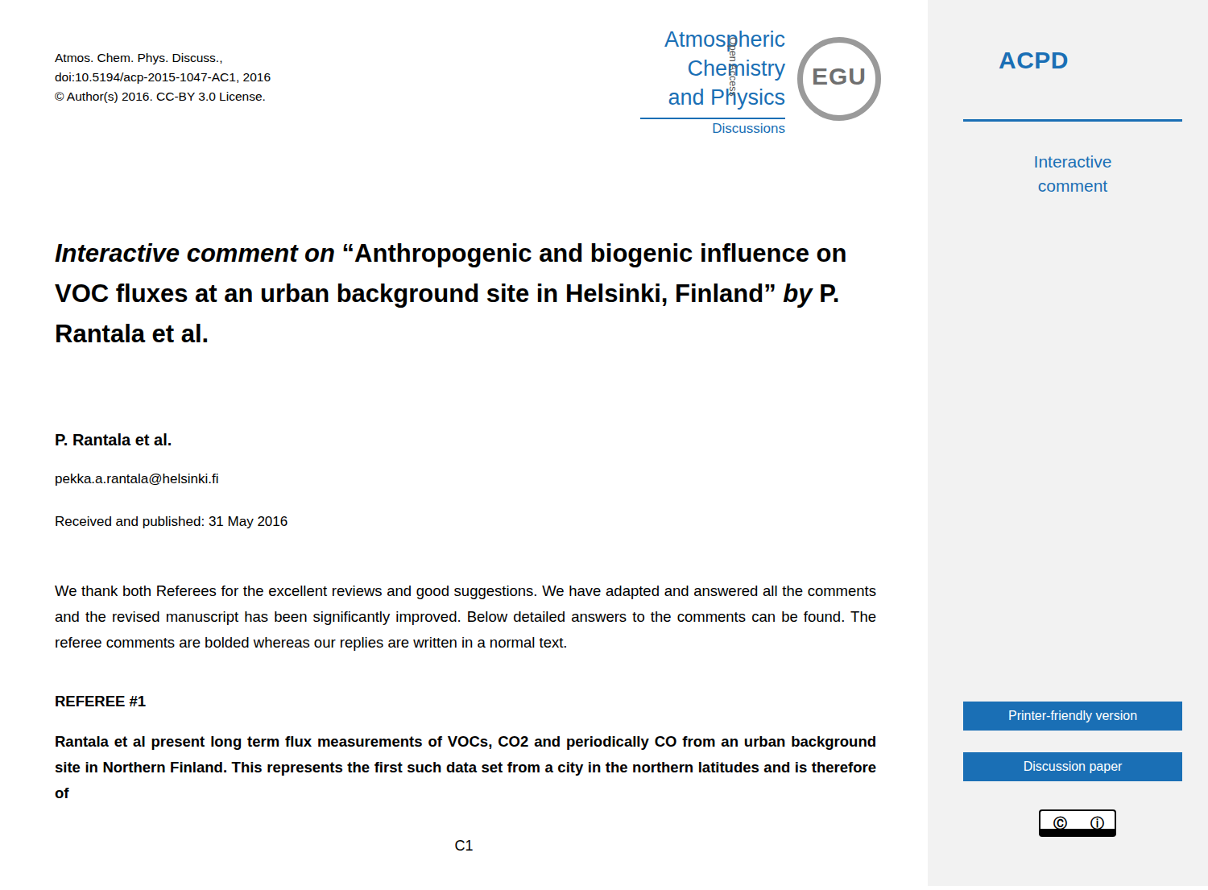ACPD
Interactive
comment
Printer-friendly version
Discussion paper
Ⓒ
ⓘ
Atmos. Chem. Phys. Discuss.,
doi:10.5194/acp-2015-1047-AC1, 2016
© Author(s) 2016. CC-BY 3.0 License.
Atmospheric
Chemistry
and Physics
Discussions
Open Access
EGU
Interactive comment on “Anthropogenic and biogenic influence on VOC fluxes at an urban background site in Helsinki, Finland” by P. Rantala et al.
P. Rantala et al.
pekka.a.rantala@helsinki.fi
Received and published: 31 May 2016
We thank both Referees for the excellent reviews and good suggestions. We have adapted and answered all the comments and the revised manuscript has been significantly improved. Below detailed answers to the comments can be found. The referee comments are bolded whereas our replies are written in a normal text.
REFEREE #1
Rantala et al present long term flux measurements of VOCs, CO2 and periodically CO from an urban background site in Northern Finland. This represents the first such data set from a city in the northern latitudes and is therefore of
C1